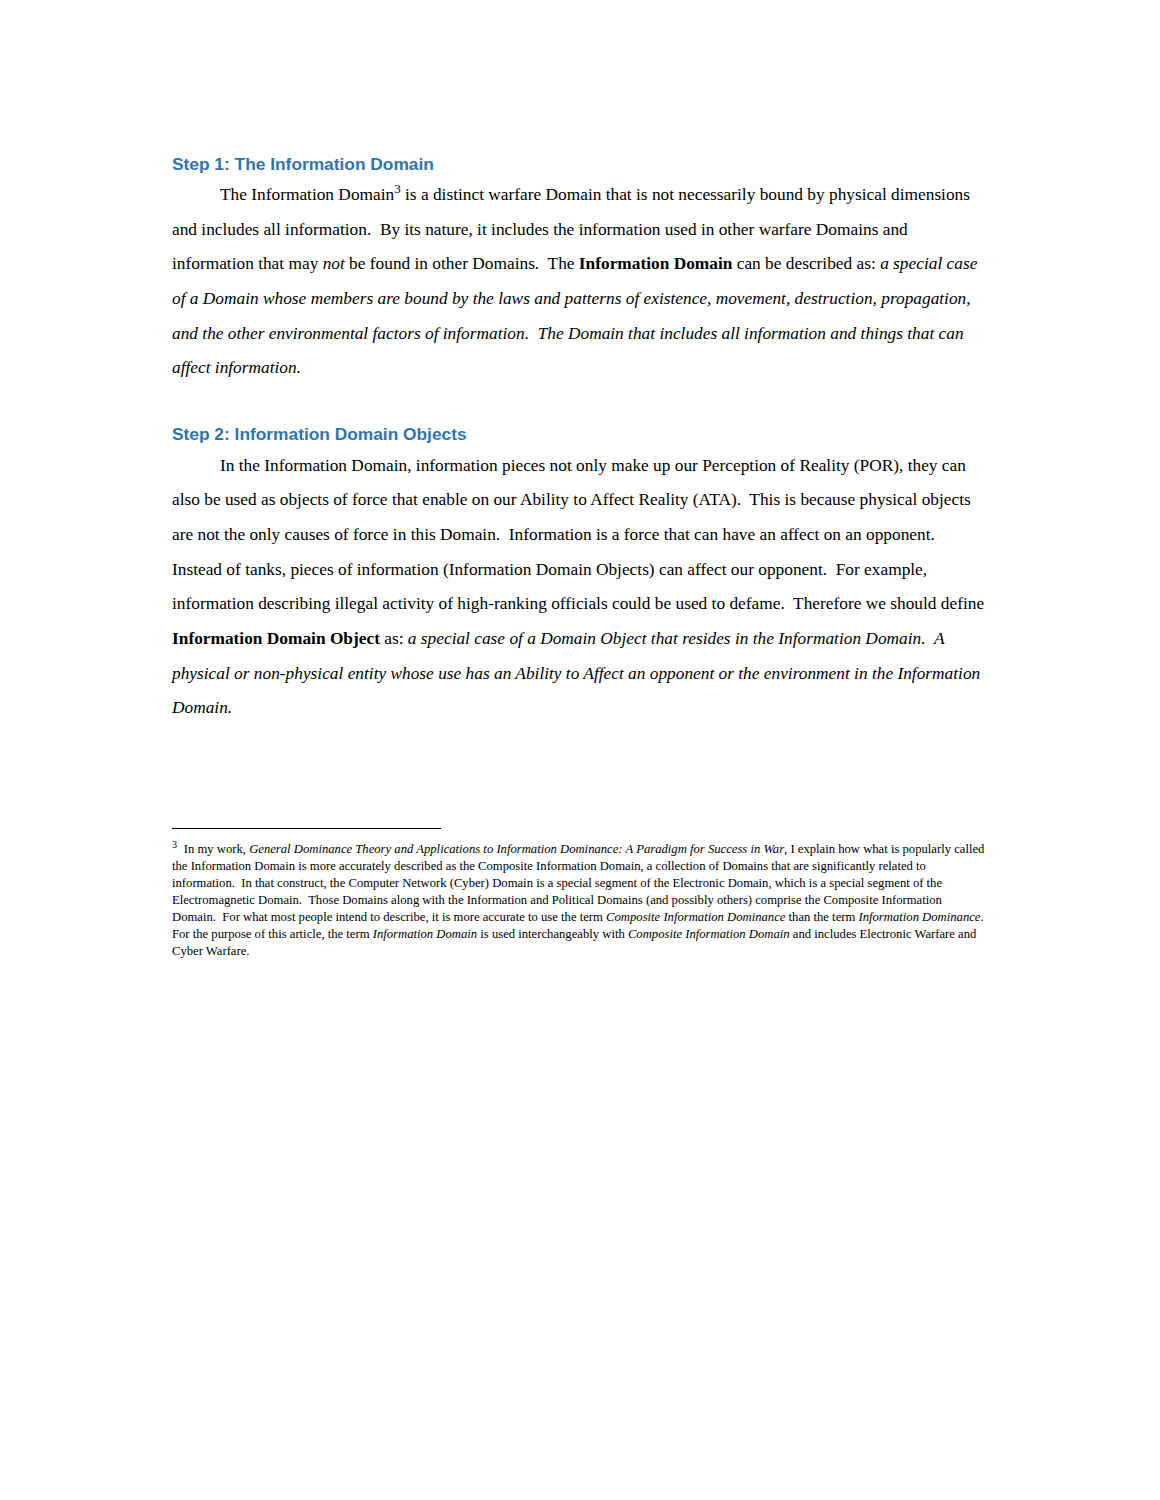Step 1: The Information Domain
The Information Domain3 is a distinct warfare Domain that is not necessarily bound by physical dimensions and includes all information. By its nature, it includes the information used in other warfare Domains and information that may not be found in other Domains. The Information Domain can be described as: a special case of a Domain whose members are bound by the laws and patterns of existence, movement, destruction, propagation, and the other environmental factors of information. The Domain that includes all information and things that can affect information.
Step 2: Information Domain Objects
In the Information Domain, information pieces not only make up our Perception of Reality (POR), they can also be used as objects of force that enable on our Ability to Affect Reality (ATA). This is because physical objects are not the only causes of force in this Domain. Information is a force that can have an affect on an opponent. Instead of tanks, pieces of information (Information Domain Objects) can affect our opponent. For example, information describing illegal activity of high-ranking officials could be used to defame. Therefore we should define Information Domain Object as: a special case of a Domain Object that resides in the Information Domain. A physical or non-physical entity whose use has an Ability to Affect an opponent or the environment in the Information Domain.
3 In my work, General Dominance Theory and Applications to Information Dominance: A Paradigm for Success in War, I explain how what is popularly called the Information Domain is more accurately described as the Composite Information Domain, a collection of Domains that are significantly related to information. In that construct, the Computer Network (Cyber) Domain is a special segment of the Electronic Domain, which is a special segment of the Electromagnetic Domain. Those Domains along with the Information and Political Domains (and possibly others) comprise the Composite Information Domain. For what most people intend to describe, it is more accurate to use the term Composite Information Dominance than the term Information Dominance. For the purpose of this article, the term Information Domain is used interchangeably with Composite Information Domain and includes Electronic Warfare and Cyber Warfare.